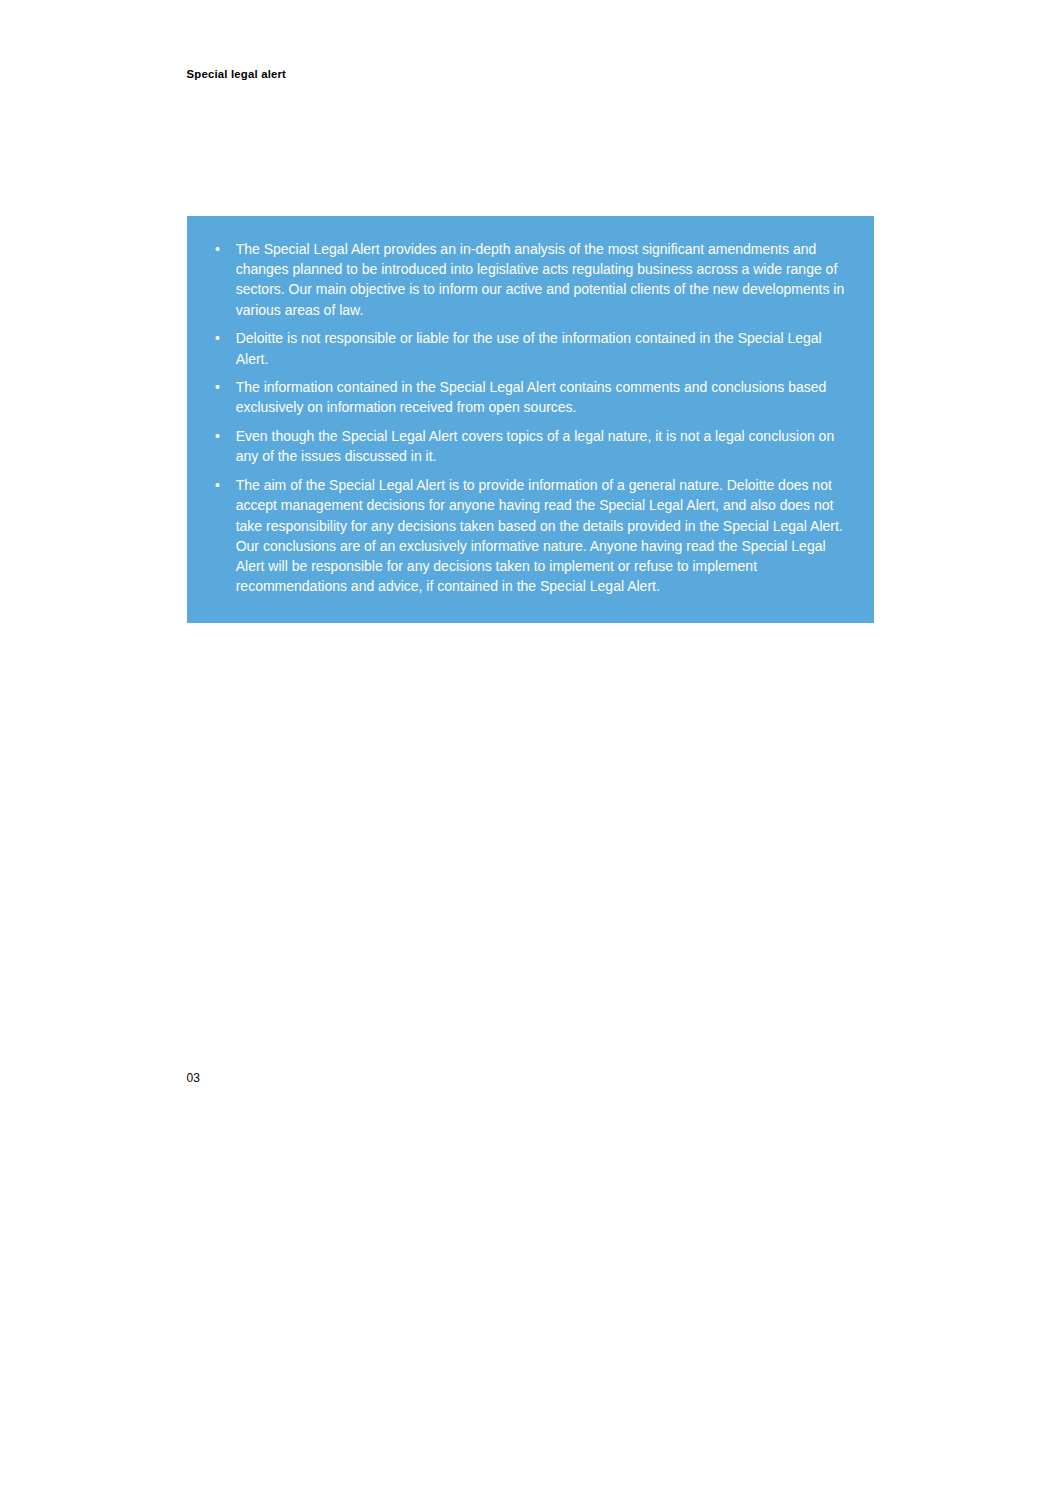Special legal alert
The Special Legal Alert provides an in-depth analysis of the most significant amendments and changes planned to be introduced into legislative acts regulating business across a wide range of sectors. Our main objective is to inform our active and potential clients of the new developments in various areas of law.
Deloitte is not responsible or liable for the use of the information contained in the Special Legal Alert.
The information contained in the Special Legal Alert contains comments and conclusions based exclusively on information received from open sources.
Even though the Special Legal Alert covers topics of a legal nature, it is not a legal conclusion on any of the issues discussed in it.
The aim of the Special Legal Alert is to provide information of a general nature. Deloitte does not accept management decisions for anyone having read the Special Legal Alert, and also does not take responsibility for any decisions taken based on the details provided in the Special Legal Alert. Our conclusions are of an exclusively informative nature. Anyone having read the Special Legal Alert will be responsible for any decisions taken to implement or refuse to implement recommendations and advice, if contained in the Special Legal Alert.
03